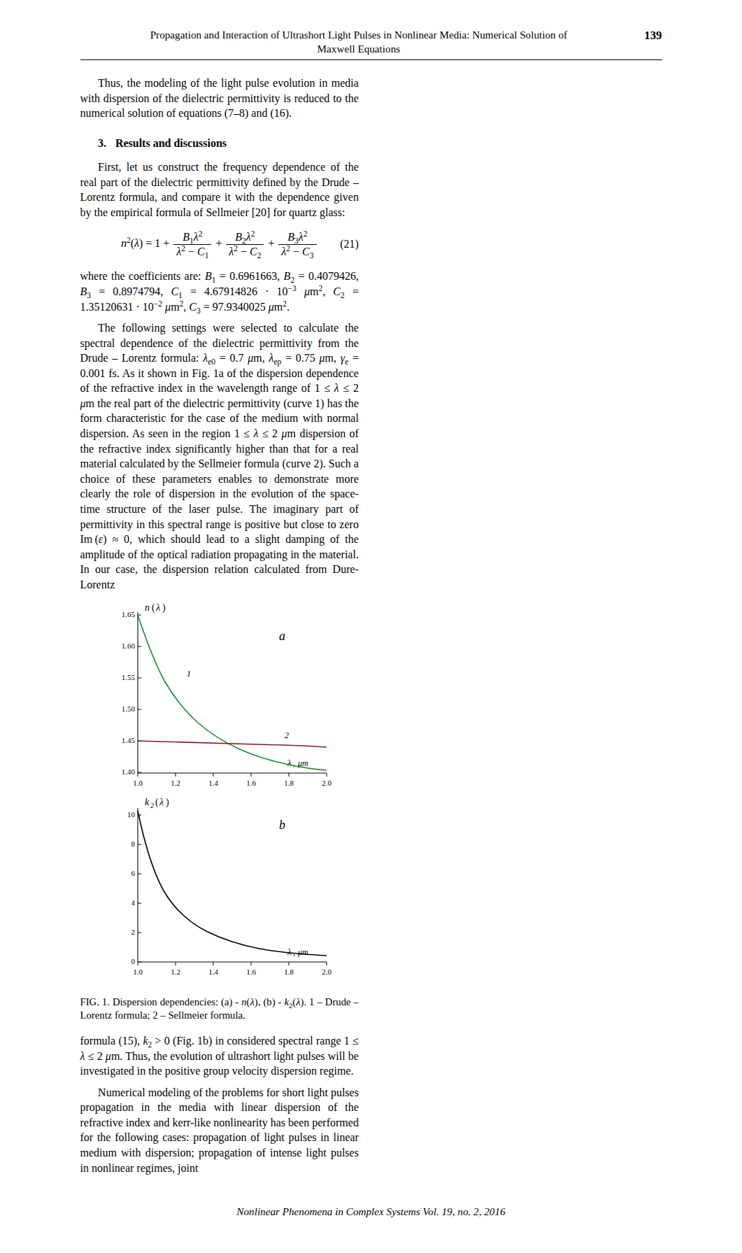139 Propagation and Interaction of Ultrashort Light Pulses in Nonlinear Media: Numerical Solution of Maxwell Equations
Thus, the modeling of the light pulse evolution in media with dispersion of the dielectric permittivity is reduced to the numerical solution of equations (7–8) and (16).
3. Results and discussions
First, let us construct the frequency dependence of the real part of the dielectric permittivity defined by the Drude – Lorentz formula, and compare it with the dependence given by the empirical formula of Sellmeier [20] for quartz glass:
n2(λ) = 1 + B1λ2 λ2 − C1 + B2λ2 λ2 − C2 + B3λ2 λ2 − C3 (21)
where the coefficients are: B1 = 0.6961663, B2 = 0.4079426, B3 = 0.8974794, C1 = 4.67914826 · 10−3 μm2, C2 = 1.35120631 · 10−2 μm2, C3 = 97.9340025 μm2.
The following settings were selected to calculate the spectral dependence of the dielectric permittivity from the Drude – Lorentz formula: λe0 = 0.7 μm, λep = 0.75 μm, γe = 0.001 fs. As it shown in Fig. 1a of the dispersion dependence of the refractive index in the wavelength range of 1 ≤ λ ≤ 2 μm the real part of the dielectric permittivity (curve 1) has the form characteristic for the case of the medium with normal dispersion. As seen in the region 1 ≤ λ ≤ 2 μm dispersion of the refractive index significantly higher than that for a real material calculated by the Sellmeier formula (curve 2). Such a choice of these parameters enables to demonstrate more clearly the role of dispersion in the evolution of the space-time structure of the laser pulse. The imaginary part of permittivity in this spectral range is positive but close to zero Im (ε) ≈ 0, which should lead to a slight damping of the amplitude of the optical radiation propagating in the material. In our case, the dispersion relation calculated from Dure-Lorentz
1.65 1.60 1.55 1.50 1.45 1.40 1.0 1.2 1.4 1.6 1.8 2.0 n ( λ ) λ , μm a 1 2 0 2 4 6 8 10 1.0 1.2 1.4 1.6 1.8 2.0 k 2 ( λ ) λ , μm b
FIG. 1. Dispersion dependencies: (a) - n(λ), (b) - k2(λ). 1 – Drude – Lorentz formula; 2 – Sellmeier formula.
formula (15), k2 > 0 (Fig. 1b) in considered spectral range 1 ≤ λ ≤ 2 μm. Thus, the evolution of ultrashort light pulses will be investigated in the positive group velocity dispersion regime.
Numerical modeling of the problems for short light pulses propagation in the media with linear dispersion of the refractive index and kerr-like nonlinearity has been performed for the following cases: propagation of light pulses in linear medium with dispersion; propagation of intense light pulses in nonlinear regimes, joint
Nonlinear Phenomena in Complex Systems Vol. 19, no. 2, 2016